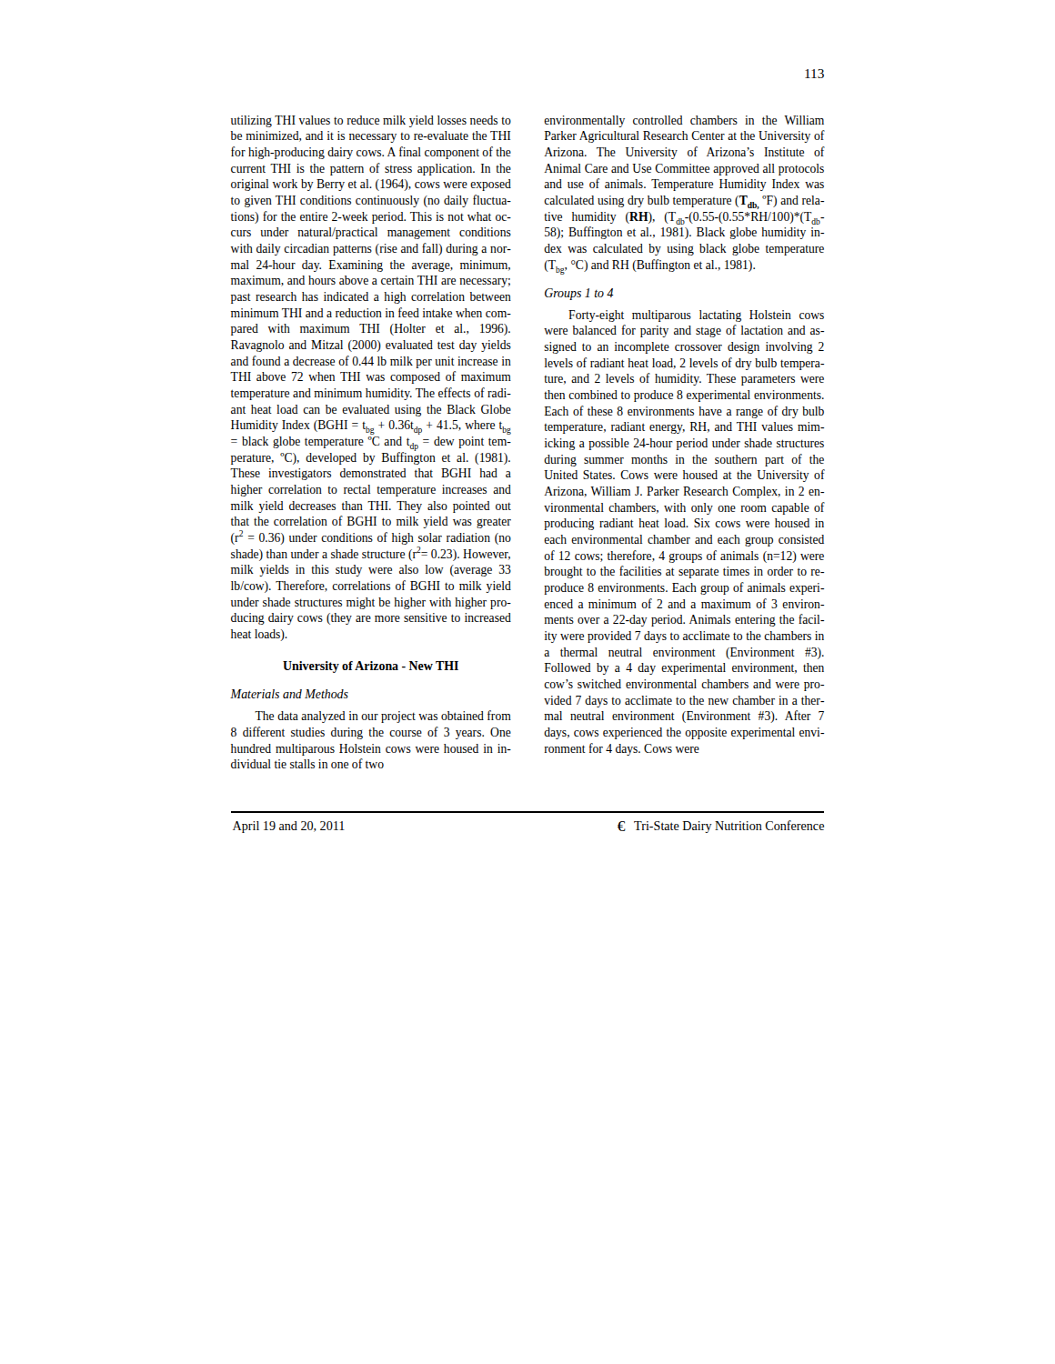113
utilizing THI values to reduce milk yield losses needs to be minimized, and it is necessary to re-evaluate the THI for high-producing dairy cows. A final component of the current THI is the pattern of stress application. In the original work by Berry et al. (1964), cows were exposed to given THI conditions continuously (no daily fluctuations) for the entire 2-week period. This is not what occurs under natural/practical management conditions with daily circadian patterns (rise and fall) during a normal 24-hour day. Examining the average, minimum, maximum, and hours above a certain THI are necessary; past research has indicated a high correlation between minimum THI and a reduction in feed intake when compared with maximum THI (Holter et al., 1996). Ravagnolo and Mitzal (2000) evaluated test day yields and found a decrease of 0.44 lb milk per unit increase in THI above 72 when THI was composed of maximum temperature and minimum humidity. The effects of radiant heat load can be evaluated using the Black Globe Humidity Index (BGHI = tbg + 0.36tdp + 41.5, where tbg = black globe temperature ºC and tdp = dew point temperature, ºC), developed by Buffington et al. (1981). These investigators demonstrated that BGHI had a higher correlation to rectal temperature increases and milk yield decreases than THI. They also pointed out that the correlation of BGHI to milk yield was greater (r2 = 0.36) under conditions of high solar radiation (no shade) than under a shade structure (r2= 0.23). However, milk yields in this study were also low (average 33 lb/cow). Therefore, correlations of BGHI to milk yield under shade structures might be higher with higher producing dairy cows (they are more sensitive to increased heat loads).
University of Arizona - New THI
Materials and Methods
The data analyzed in our project was obtained from 8 different studies during the course of 3 years. One hundred multiparous Holstein cows were housed in individual tie stalls in one of two
environmentally controlled chambers in the William Parker Agricultural Research Center at the University of Arizona. The University of Arizona’s Institute of Animal Care and Use Committee approved all protocols and use of animals. Temperature Humidity Index was calculated using dry bulb temperature (Tdb, ºF) and relative humidity (RH), (Tdb-(0.55-(0.55*RH/100)*(Tdb-58); Buffington et al., 1981). Black globe humidity index was calculated by using black globe temperature (Tbg, °C) and RH (Buffington et al., 1981).
Groups 1 to 4
Forty-eight multiparous lactating Holstein cows were balanced for parity and stage of lactation and assigned to an incomplete crossover design involving 2 levels of radiant heat load, 2 levels of dry bulb temperature, and 2 levels of humidity. These parameters were then combined to produce 8 experimental environments. Each of these 8 environments have a range of dry bulb temperature, radiant energy, RH, and THI values mimicking a possible 24-hour period under shade structures during summer months in the southern part of the United States. Cows were housed at the University of Arizona, William J. Parker Research Complex, in 2 environmental chambers, with only one room capable of producing radiant heat load. Six cows were housed in each environmental chamber and each group consisted of 12 cows; therefore, 4 groups of animals (n=12) were brought to the facilities at separate times in order to reproduce 8 environments. Each group of animals experienced a minimum of 2 and a maximum of 3 environments over a 22-day period. Animals entering the facility were provided 7 days to acclimate to the chambers in a thermal neutral environment (Environment #3). Followed by a 4 day experimental environment, then cow’s switched environmental chambers and were provided 7 days to acclimate to the new chamber in a thermal neutral environment (Environment #3). After 7 days, cows experienced the opposite experimental environment for 4 days. Cows were
April 19 and 20, 2011
€
Tri-State Dairy Nutrition Conference